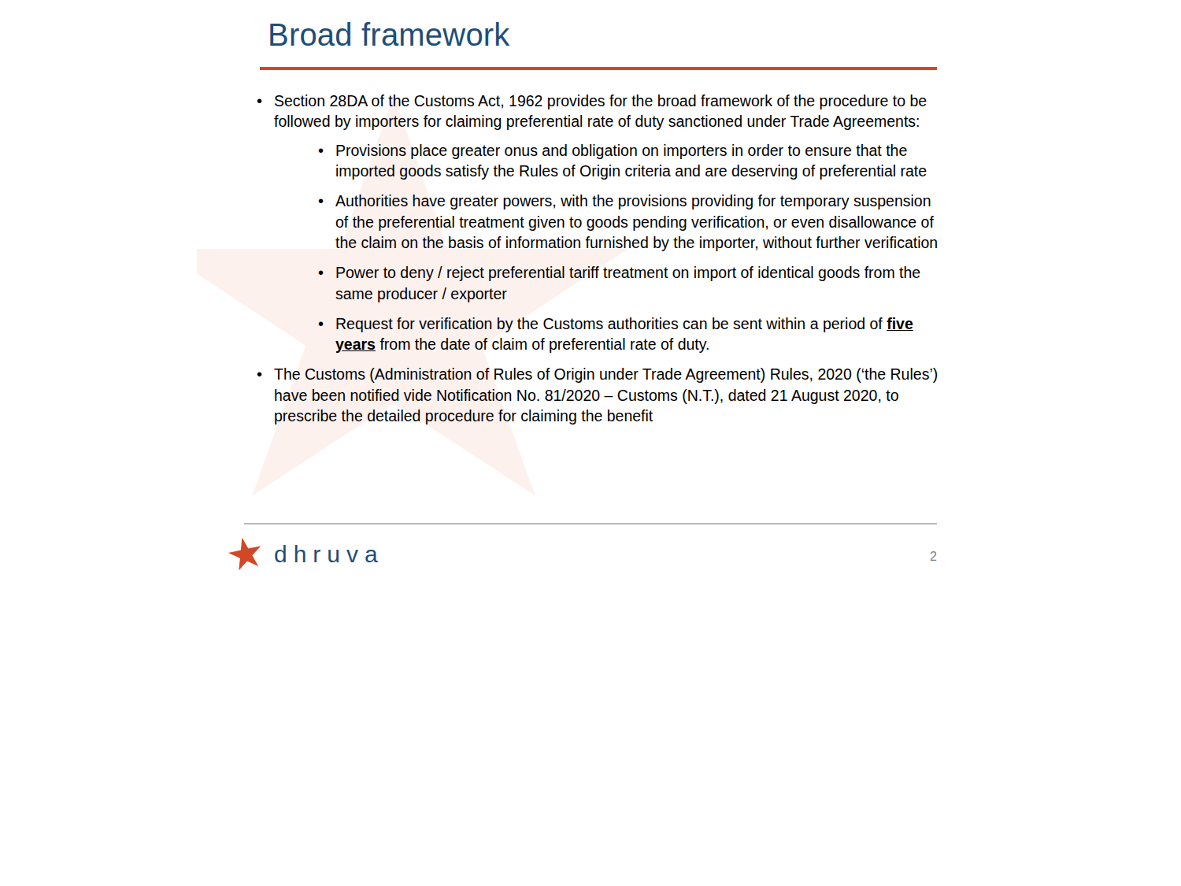Broad framework
Section 28DA of the Customs Act, 1962 provides for the broad framework of the procedure to be followed by importers for claiming preferential rate of duty sanctioned under Trade Agreements:
Provisions place greater onus and obligation on importers in order to ensure that the imported goods satisfy the Rules of Origin criteria and are deserving of preferential rate
Authorities have greater powers, with the provisions providing for temporary suspension of the preferential treatment given to goods pending verification, or even disallowance of the claim on the basis of information furnished by the importer, without further verification
Power to deny / reject preferential tariff treatment on import of identical goods from the same producer / exporter
Request for verification by the Customs authorities can be sent within a period of five years from the date of claim of preferential rate of duty.
The Customs (Administration of Rules of Origin under Trade Agreement) Rules, 2020 (‘the Rules’) have been notified vide Notification No. 81/2020 – Customs (N.T.), dated 21 August 2020, to prescribe the detailed procedure for claiming the benefit
dhruva
2